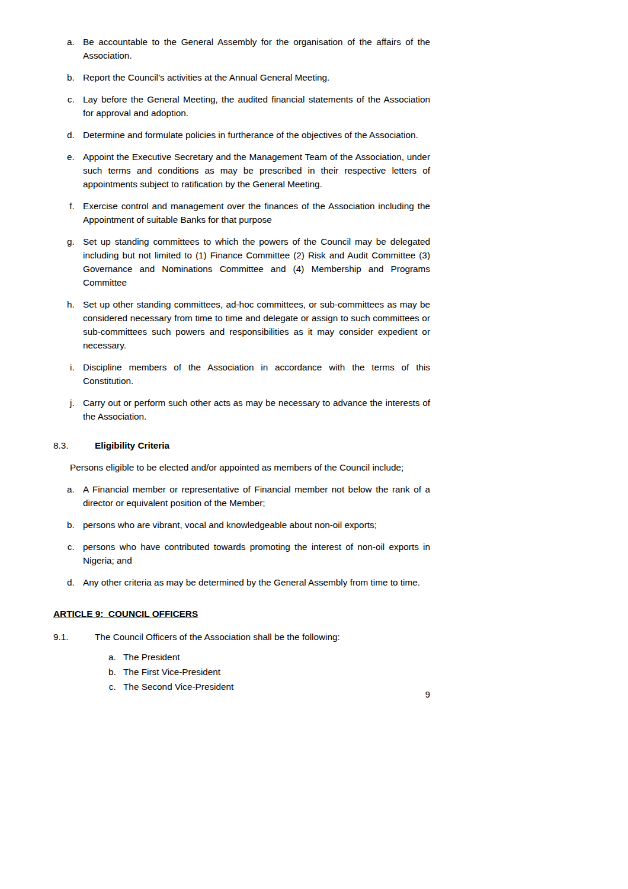Be accountable to the General Assembly for the organisation of the affairs of the Association.
Report the Council’s activities at the Annual General Meeting.
Lay before the General Meeting, the audited financial statements of the Association for approval and adoption.
Determine and formulate policies in furtherance of the objectives of the Association.
Appoint the Executive Secretary and the Management Team of the Association, under such terms and conditions as may be prescribed in their respective letters of appointments subject to ratification by the General Meeting.
Exercise control and management over the finances of the Association including the Appointment of suitable Banks for that purpose
Set up standing committees to which the powers of the Council may be delegated including but not limited to (1) Finance Committee (2) Risk and Audit Committee (3) Governance and Nominations Committee and (4) Membership and Programs Committee
Set up other standing committees, ad-hoc committees, or sub-committees as may be considered necessary from time to time and delegate or assign to such committees or sub-committees such powers and responsibilities as it may consider expedient or necessary.
Discipline members of the Association in accordance with the terms of this Constitution.
Carry out or perform such other acts as may be necessary to advance the interests of the Association.
8.3. Eligibility Criteria
Persons eligible to be elected and/or appointed as members of the Council include;
A Financial member or representative of Financial member not below the rank of a director or equivalent position of the Member;
persons who are vibrant, vocal and knowledgeable about non-oil exports;
persons who have contributed towards promoting the interest of non-oil exports in Nigeria; and
Any other criteria as may be determined by the General Assembly from time to time.
ARTICLE 9: COUNCIL OFFICERS
9.1. The Council Officers of the Association shall be the following:
The President
The First Vice-President
The Second Vice-President
9